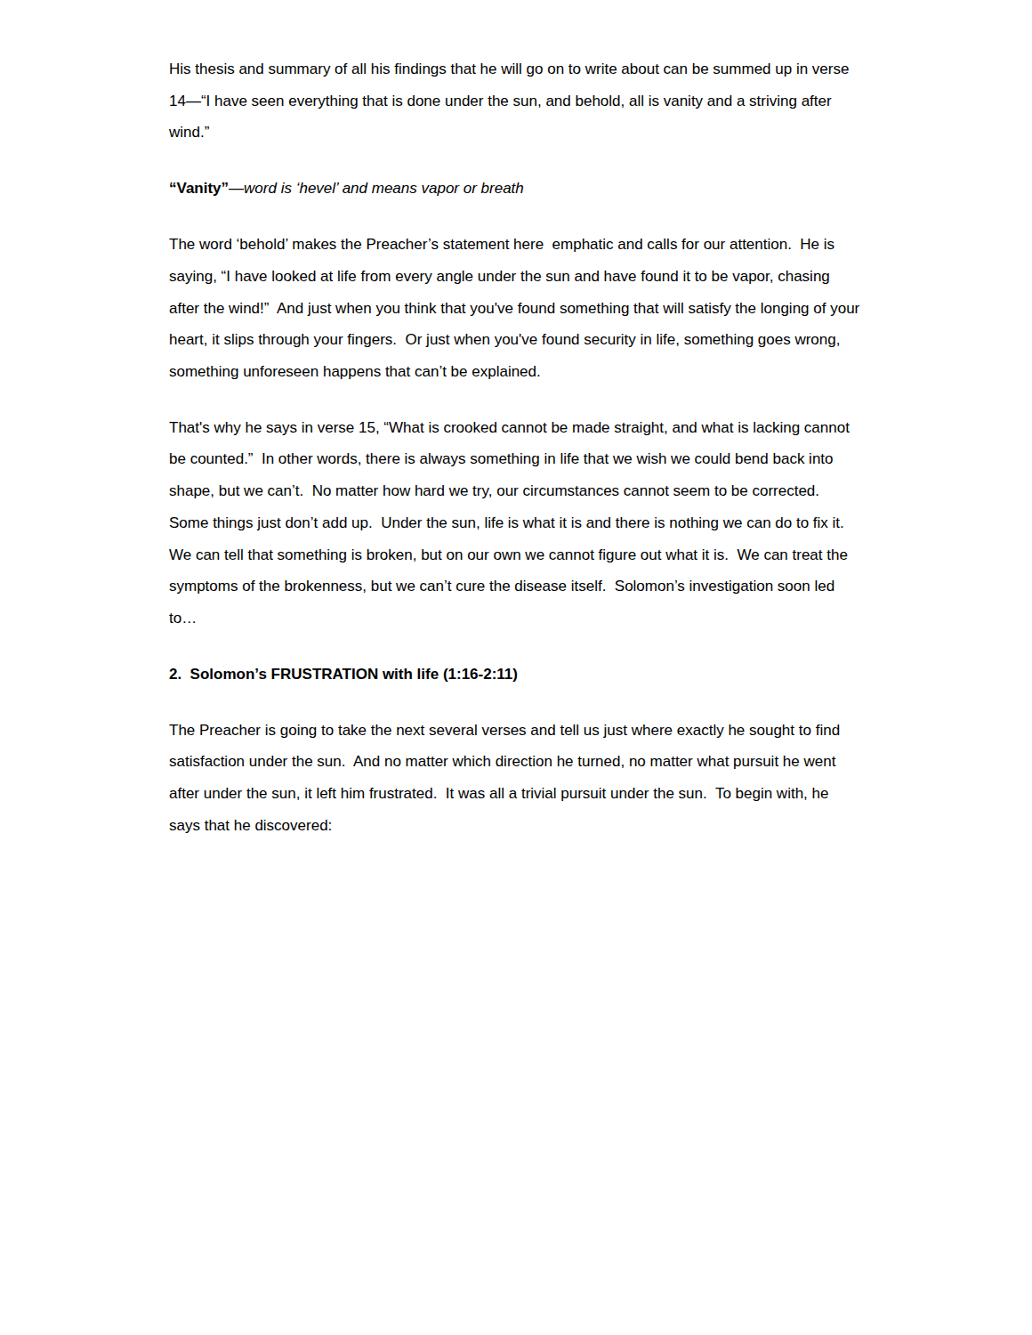His thesis and summary of all his findings that he will go on to write about can be summed up in verse 14—“I have seen everything that is done under the sun, and behold, all is vanity and a striving after wind.”
“Vanity”—word is ‘hevel’ and means vapor or breath
The word ‘behold’ makes the Preacher’s statement here emphatic and calls for our attention. He is saying, “I have looked at life from every angle under the sun and have found it to be vapor, chasing after the wind!” And just when you think that you've found something that will satisfy the longing of your heart, it slips through your fingers. Or just when you've found security in life, something goes wrong, something unforeseen happens that can’t be explained.
That's why he says in verse 15, “What is crooked cannot be made straight, and what is lacking cannot be counted.” In other words, there is always something in life that we wish we could bend back into shape, but we can’t. No matter how hard we try, our circumstances cannot seem to be corrected. Some things just don’t add up. Under the sun, life is what it is and there is nothing we can do to fix it. We can tell that something is broken, but on our own we cannot figure out what it is. We can treat the symptoms of the brokenness, but we can’t cure the disease itself. Solomon’s investigation soon led to…
2. Solomon’s FRUSTRATION with life (1:16-2:11)
The Preacher is going to take the next several verses and tell us just where exactly he sought to find satisfaction under the sun. And no matter which direction he turned, no matter what pursuit he went after under the sun, it left him frustrated. It was all a trivial pursuit under the sun. To begin with, he says that he discovered: